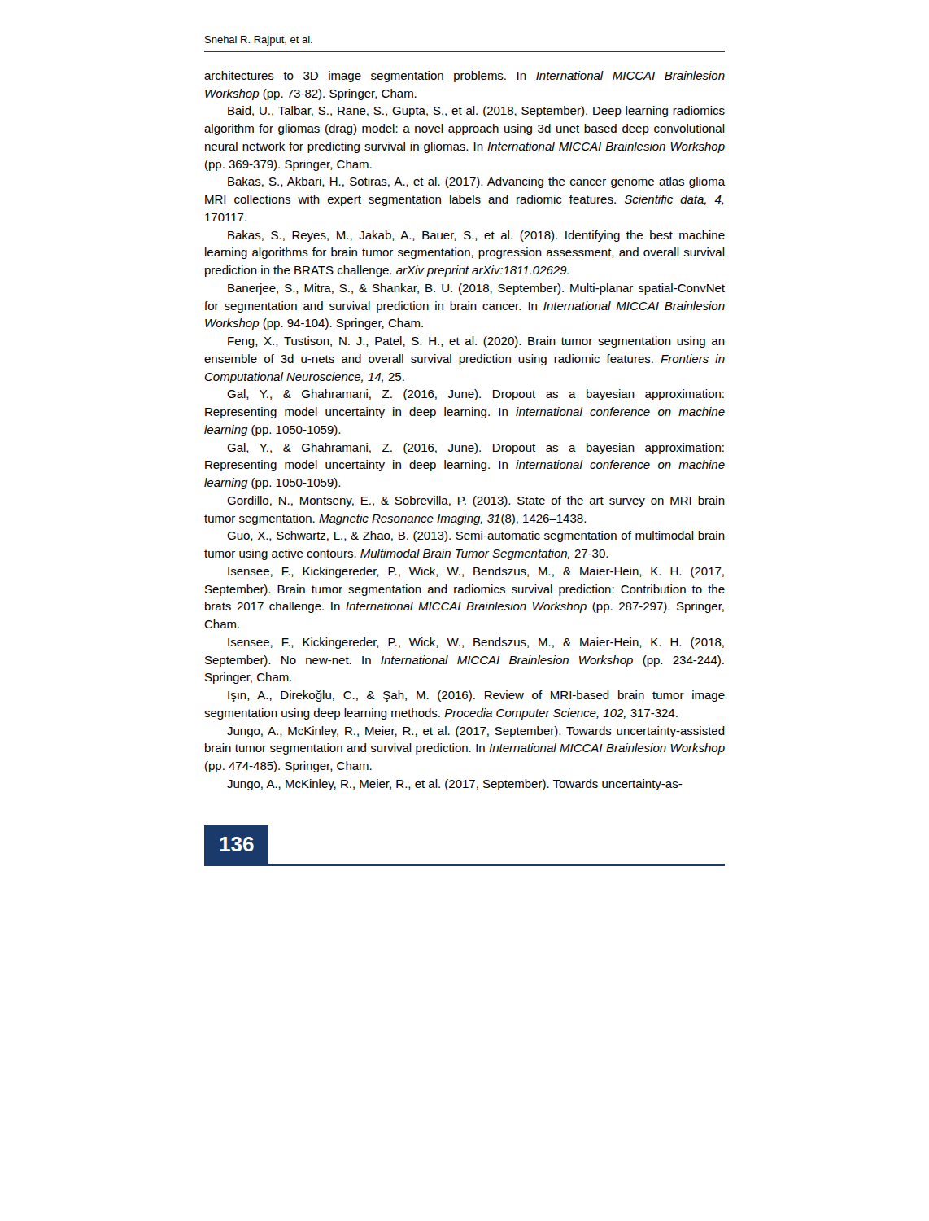Snehal R. Rajput, et al.
architectures to 3D image segmentation problems. In International MICCAI Brainlesion Workshop (pp. 73-82). Springer, Cham.
Baid, U., Talbar, S., Rane, S., Gupta, S., et al. (2018, September). Deep learning radiomics algorithm for gliomas (drag) model: a novel approach using 3d unet based deep convolutional neural network for predicting survival in gliomas. In International MICCAI Brainlesion Workshop (pp. 369-379). Springer, Cham.
Bakas, S., Akbari, H., Sotiras, A., et al. (2017). Advancing the cancer genome atlas glioma MRI collections with expert segmentation labels and radiomic features. Scientific data, 4, 170117.
Bakas, S., Reyes, M., Jakab, A., Bauer, S., et al. (2018). Identifying the best machine learning algorithms for brain tumor segmentation, progression assessment, and overall survival prediction in the BRATS challenge. arXiv preprint arXiv:1811.02629.
Banerjee, S., Mitra, S., & Shankar, B. U. (2018, September). Multi-planar spatial-ConvNet for segmentation and survival prediction in brain cancer. In International MICCAI Brainlesion Workshop (pp. 94-104). Springer, Cham.
Feng, X., Tustison, N. J., Patel, S. H., et al. (2020). Brain tumor segmentation using an ensemble of 3d u-nets and overall survival prediction using radiomic features. Frontiers in Computational Neuroscience, 14, 25.
Gal, Y., & Ghahramani, Z. (2016, June). Dropout as a bayesian approximation: Representing model uncertainty in deep learning. In international conference on machine learning (pp. 1050-1059).
Gal, Y., & Ghahramani, Z. (2016, June). Dropout as a bayesian approximation: Representing model uncertainty in deep learning. In international conference on machine learning (pp. 1050-1059).
Gordillo, N., Montseny, E., & Sobrevilla, P. (2013). State of the art survey on MRI brain tumor segmentation. Magnetic Resonance Imaging, 31(8), 1426–1438.
Guo, X., Schwartz, L., & Zhao, B. (2013). Semi-automatic segmentation of multimodal brain tumor using active contours. Multimodal Brain Tumor Segmentation, 27-30.
Isensee, F., Kickingereder, P., Wick, W., Bendszus, M., & Maier-Hein, K. H. (2017, September). Brain tumor segmentation and radiomics survival prediction: Contribution to the brats 2017 challenge. In International MICCAI Brainlesion Workshop (pp. 287-297). Springer, Cham.
Isensee, F., Kickingereder, P., Wick, W., Bendszus, M., & Maier-Hein, K. H. (2018, September). No new-net. In International MICCAI Brainlesion Workshop (pp. 234-244). Springer, Cham.
Işın, A., Direkoğlu, C., & Şah, M. (2016). Review of MRI-based brain tumor image segmentation using deep learning methods. Procedia Computer Science, 102, 317-324.
Jungo, A., McKinley, R., Meier, R., et al. (2017, September). Towards uncertainty-assisted brain tumor segmentation and survival prediction. In International MICCAI Brainlesion Workshop (pp. 474-485). Springer, Cham.
Jungo, A., McKinley, R., Meier, R., et al. (2017, September). Towards uncertainty-as-
136